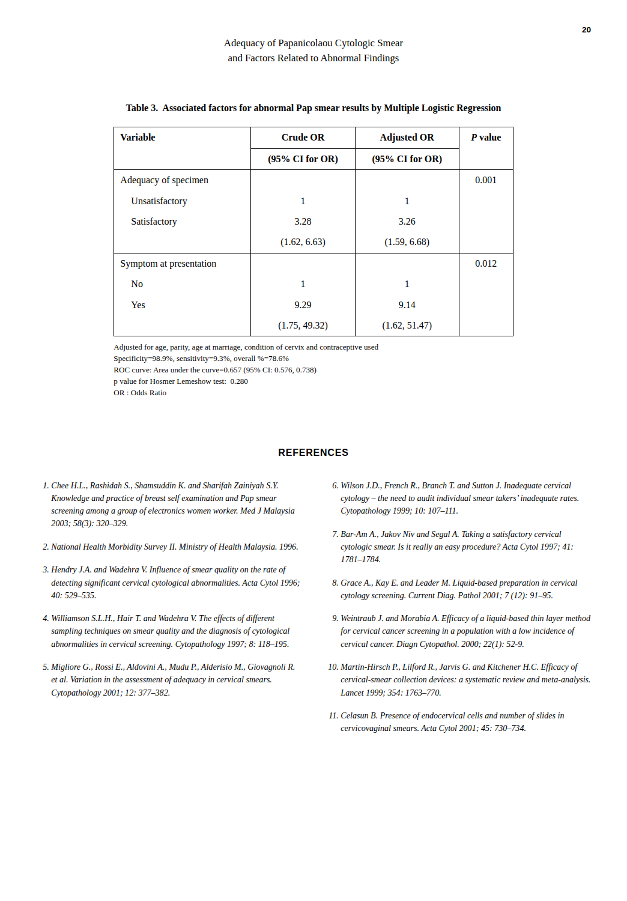20
Adequacy of Papanicolaou Cytologic Smear
and Factors Related to Abnormal Findings
Table 3. Associated factors for abnormal Pap smear results by Multiple Logistic Regression
| Variable | Crude OR | Adjusted OR | P value |
| --- | --- | --- | --- |
| (95% CI for OR) | (95% CI for OR) |
| Adequacy of specimen | | | 0.001 |
| Unsatisfactory | 1 | 1 | |
| Satisfactory | 3.28 | 3.26 | |
| | (1.62, 6.63) | (1.59, 6.68) | |
| Symptom at presentation | | | 0.012 |
| No | 1 | 1 | |
| Yes | 9.29 | 9.14 | |
| | (1.75, 49.32) | (1.62, 51.47) | |
Adjusted for age, parity, age at marriage, condition of cervix and contraceptive used
Specificity=98.9%, sensitivity=9.3%, overall %=78.6%
ROC curve: Area under the curve=0.657 (95% CI: 0.576, 0.738)
p value for Hosmer Lemeshow test: 0.280
OR : Odds Ratio
REFERENCES
Chee H.L., Rashidah S., Shamsuddin K. and Sharifah Zainiyah S.Y. Knowledge and practice of breast self examination and Pap smear screening among a group of electronics women worker. Med J Malaysia 2003; 58(3): 320–329.
National Health Morbidity Survey II. Ministry of Health Malaysia. 1996.
Hendry J.A. and Wadehra V. Influence of smear quality on the rate of detecting significant cervical cytological abnormalities. Acta Cytol 1996; 40: 529–535.
Williamson S.L.H., Hair T. and Wadehra V. The effects of different sampling techniques on smear quality and the diagnosis of cytological abnormalities in cervical screening. Cytopathology 1997; 8: 118–195.
Migliore G., Rossi E., Aldovini A., Mudu P., Alderisio M., Giovagnoli R. et al. Variation in the assessment of adequacy in cervical smears. Cytopathology 2001; 12: 377–382.
Wilson J.D., French R., Branch T. and Sutton J. Inadequate cervical cytology – the need to audit individual smear takers’ inadequate rates. Cytopathology 1999; 10: 107–111.
Bar-Am A., Jakov Niv and Segal A. Taking a satisfactory cervical cytologic smear. Is it really an easy procedure? Acta Cytol 1997; 41: 1781–1784.
Grace A., Kay E. and Leader M. Liquid-based preparation in cervical cytology screening. Current Diag. Pathol 2001; 7 (12): 91–95.
Weintraub J. and Morabia A. Efficacy of a liquid-based thin layer method for cervical cancer screening in a population with a low incidence of cervical cancer. Diagn Cytopathol. 2000; 22(1): 52-9.
Martin-Hirsch P., Lilford R., Jarvis G. and Kitchener H.C. Efficacy of cervical-smear collection devices: a systematic review and meta-analysis. Lancet 1999; 354: 1763–770.
Celasun B. Presence of endocervical cells and number of slides in cervicovaginal smears. Acta Cytol 2001; 45: 730–734.